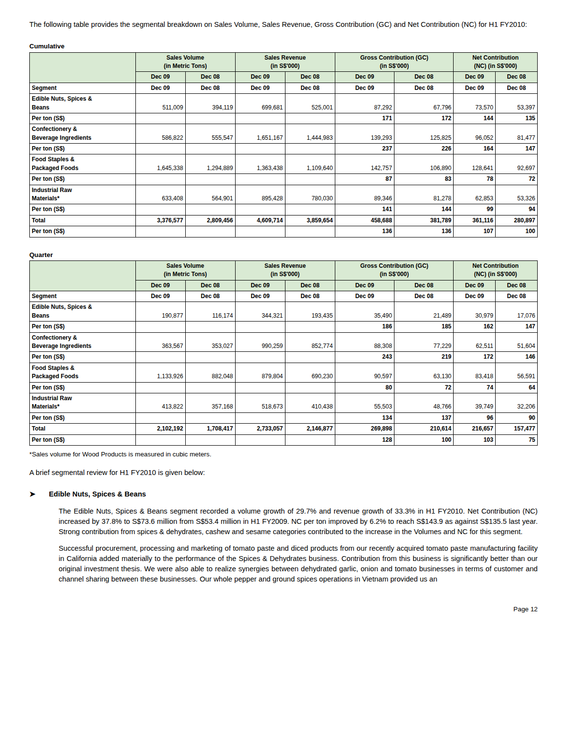The following table provides the segmental breakdown on Sales Volume, Sales Revenue, Gross Contribution (GC) and Net Contribution (NC) for H1 FY2010:
Cumulative
| | Sales Volume (in Metric Tons) | Sales Revenue (in S$'000) | Gross Contribution (GC) (in S$'000) | Net Contribution (NC) (in S$'000) |
| --- | --- | --- | --- | --- |
| Dec 09 | Dec 08 | Dec 09 | Dec 08 | Dec 09 | Dec 08 | Dec 09 | Dec 08 |
| Segment | Dec 09 | Dec 08 | Dec 09 | Dec 08 | Dec 09 | Dec 08 | Dec 09 | Dec 08 |
| Edible Nuts, Spices & Beans | 511,009 | 394,119 | 699,681 | 525,001 | 87,292 | 67,796 | 73,570 | 53,397 |
| Per ton (S$) | | | | | 171 | 172 | 144 | 135 |
| Confectionery & Beverage Ingredients | 586,822 | 555,547 | 1,651,167 | 1,444,983 | 139,293 | 125,825 | 96,052 | 81,477 |
| Per ton (S$) | | | | | 237 | 226 | 164 | 147 |
| Food Staples & Packaged Foods | 1,645,338 | 1,294,889 | 1,363,438 | 1,109,640 | 142,757 | 106,890 | 128,641 | 92,697 |
| Per ton (S$) | | | | | 87 | 83 | 78 | 72 |
| Industrial Raw Materials* | 633,408 | 564,901 | 895,428 | 780,030 | 89,346 | 81,278 | 62,853 | 53,326 |
| Per ton (S$) | | | | | 141 | 144 | 99 | 94 |
| Total | 3,376,577 | 2,809,456 | 4,609,714 | 3,859,654 | 458,688 | 381,789 | 361,116 | 280,897 |
| Per ton (S$) | | | | | 136 | 136 | 107 | 100 |
Quarter
| | Sales Volume (in Metric Tons) | Sales Revenue (in S$'000) | Gross Contribution (GC) (in S$'000) | Net Contribution (NC) (in S$'000) |
| --- | --- | --- | --- | --- |
| Dec 09 | Dec 08 | Dec 09 | Dec 08 | Dec 09 | Dec 08 | Dec 09 | Dec 08 |
| Segment | Dec 09 | Dec 08 | Dec 09 | Dec 08 | Dec 09 | Dec 08 | Dec 09 | Dec 08 |
| Edible Nuts, Spices & Beans | 190,877 | 116,174 | 344,321 | 193,435 | 35,490 | 21,489 | 30,979 | 17,076 |
| Per ton (S$) | | | | | 186 | 185 | 162 | 147 |
| Confectionery & Beverage Ingredients | 363,567 | 353,027 | 990,259 | 852,774 | 88,308 | 77,229 | 62,511 | 51,604 |
| Per ton (S$) | | | | | 243 | 219 | 172 | 146 |
| Food Staples & Packaged Foods | 1,133,926 | 882,048 | 879,804 | 690,230 | 90,597 | 63,130 | 83,418 | 56,591 |
| Per ton (S$) | | | | | 80 | 72 | 74 | 64 |
| Industrial Raw Materials* | 413,822 | 357,168 | 518,673 | 410,438 | 55,503 | 48,766 | 39,749 | 32,206 |
| Per ton (S$) | | | | | 134 | 137 | 96 | 90 |
| Total | 2,102,192 | 1,708,417 | 2,733,057 | 2,146,877 | 269,898 | 210,614 | 216,657 | 157,477 |
| Per ton (S$) | | | | | 128 | 100 | 103 | 75 |
*Sales volume for Wood Products is measured in cubic meters.
A brief segmental review for H1 FY2010 is given below:
➤Edible Nuts, Spices & Beans
The Edible Nuts, Spices & Beans segment recorded a volume growth of 29.7% and revenue growth of 33.3% in H1 FY2010. Net Contribution (NC) increased by 37.8% to S$73.6 million from S$53.4 million in H1 FY2009. NC per ton improved by 6.2% to reach S$143.9 as against S$135.5 last year. Strong contribution from spices & dehydrates, cashew and sesame categories contributed to the increase in the Volumes and NC for this segment.
Successful procurement, processing and marketing of tomato paste and diced products from our recently acquired tomato paste manufacturing facility in California added materially to the performance of the Spices & Dehydrates business. Contribution from this business is significantly better than our original investment thesis. We were also able to realize synergies between dehydrated garlic, onion and tomato businesses in terms of customer and channel sharing between these businesses. Our whole pepper and ground spices operations in Vietnam provided us an
Page 12